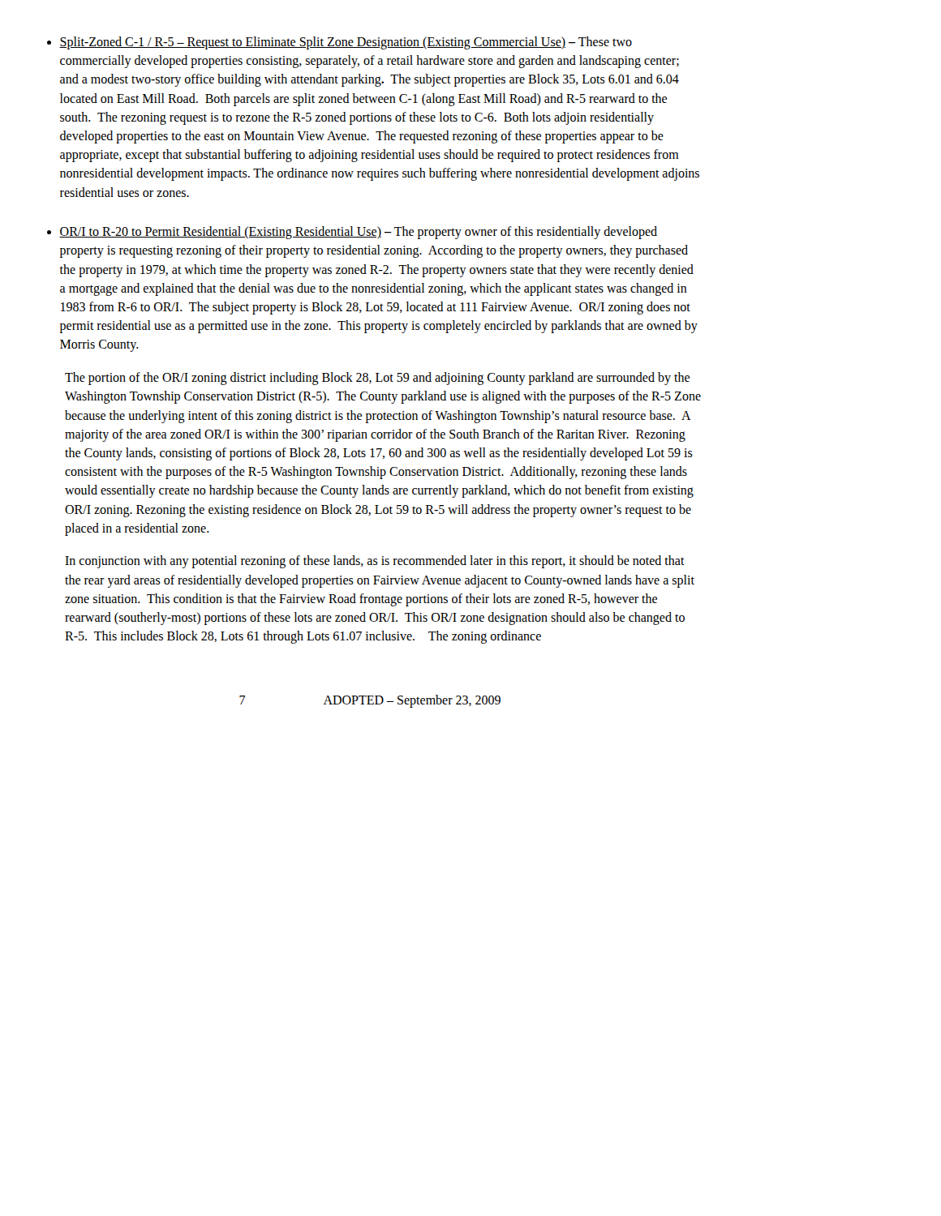Split-Zoned C-1 / R-5 – Request to Eliminate Split Zone Designation (Existing Commercial Use) – These two commercially developed properties consisting, separately, of a retail hardware store and garden and landscaping center; and a modest two-story office building with attendant parking. The subject properties are Block 35, Lots 6.01 and 6.04 located on East Mill Road. Both parcels are split zoned between C-1 (along East Mill Road) and R-5 rearward to the south. The rezoning request is to rezone the R-5 zoned portions of these lots to C-6. Both lots adjoin residentially developed properties to the east on Mountain View Avenue. The requested rezoning of these properties appear to be appropriate, except that substantial buffering to adjoining residential uses should be required to protect residences from nonresidential development impacts. The ordinance now requires such buffering where nonresidential development adjoins residential uses or zones.
OR/I to R-20 to Permit Residential (Existing Residential Use) – The property owner of this residentially developed property is requesting rezoning of their property to residential zoning. According to the property owners, they purchased the property in 1979, at which time the property was zoned R-2. The property owners state that they were recently denied a mortgage and explained that the denial was due to the nonresidential zoning, which the applicant states was changed in 1983 from R-6 to OR/I. The subject property is Block 28, Lot 59, located at 111 Fairview Avenue. OR/I zoning does not permit residential use as a permitted use in the zone. This property is completely encircled by parklands that are owned by Morris County.
The portion of the OR/I zoning district including Block 28, Lot 59 and adjoining County parkland are surrounded by the Washington Township Conservation District (R-5). The County parkland use is aligned with the purposes of the R-5 Zone because the underlying intent of this zoning district is the protection of Washington Township’s natural resource base. A majority of the area zoned OR/I is within the 300’ riparian corridor of the South Branch of the Raritan River. Rezoning the County lands, consisting of portions of Block 28, Lots 17, 60 and 300 as well as the residentially developed Lot 59 is consistent with the purposes of the R-5 Washington Township Conservation District. Additionally, rezoning these lands would essentially create no hardship because the County lands are currently parkland, which do not benefit from existing OR/I zoning. Rezoning the existing residence on Block 28, Lot 59 to R-5 will address the property owner’s request to be placed in a residential zone.
In conjunction with any potential rezoning of these lands, as is recommended later in this report, it should be noted that the rear yard areas of residentially developed properties on Fairview Avenue adjacent to County-owned lands have a split zone situation. This condition is that the Fairview Road frontage portions of their lots are zoned R-5, however the rearward (southerly-most) portions of these lots are zoned OR/I. This OR/I zone designation should also be changed to R-5. This includes Block 28, Lots 61 through Lots 61.07 inclusive. The zoning ordinance
7 ADOPTED – September 23, 2009